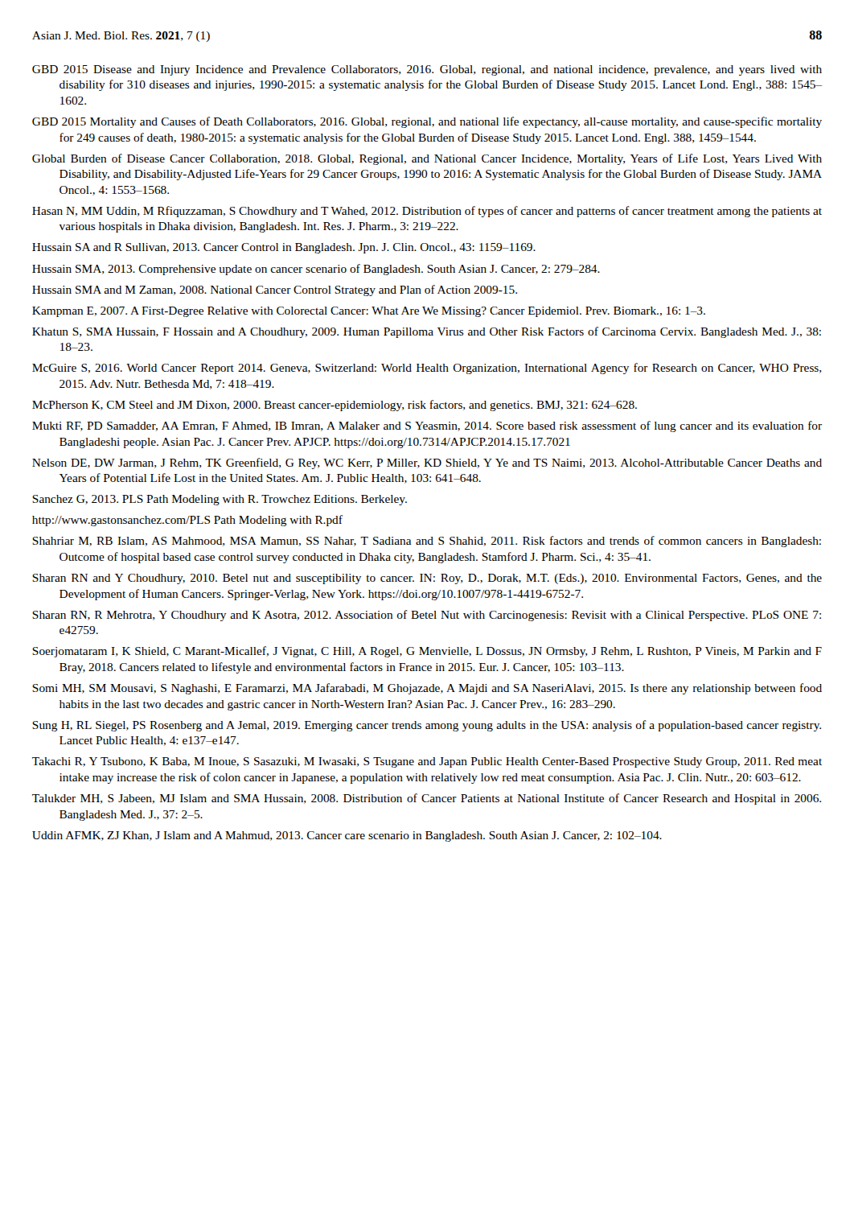Asian J. Med. Biol. Res. 2021, 7 (1)
88
GBD 2015 Disease and Injury Incidence and Prevalence Collaborators, 2016. Global, regional, and national incidence, prevalence, and years lived with disability for 310 diseases and injuries, 1990-2015: a systematic analysis for the Global Burden of Disease Study 2015. Lancet Lond. Engl., 388: 1545–1602.
GBD 2015 Mortality and Causes of Death Collaborators, 2016. Global, regional, and national life expectancy, all-cause mortality, and cause-specific mortality for 249 causes of death, 1980-2015: a systematic analysis for the Global Burden of Disease Study 2015. Lancet Lond. Engl. 388, 1459–1544.
Global Burden of Disease Cancer Collaboration, 2018. Global, Regional, and National Cancer Incidence, Mortality, Years of Life Lost, Years Lived With Disability, and Disability-Adjusted Life-Years for 29 Cancer Groups, 1990 to 2016: A Systematic Analysis for the Global Burden of Disease Study. JAMA Oncol., 4: 1553–1568.
Hasan N, MM Uddin, M Rfiquzzaman, S Chowdhury and T Wahed, 2012. Distribution of types of cancer and patterns of cancer treatment among the patients at various hospitals in Dhaka division, Bangladesh. Int. Res. J. Pharm., 3: 219–222.
Hussain SA and R Sullivan, 2013. Cancer Control in Bangladesh. Jpn. J. Clin. Oncol., 43: 1159–1169.
Hussain SMA, 2013. Comprehensive update on cancer scenario of Bangladesh. South Asian J. Cancer, 2: 279–284.
Hussain SMA and M Zaman, 2008. National Cancer Control Strategy and Plan of Action 2009-15.
Kampman E, 2007. A First-Degree Relative with Colorectal Cancer: What Are We Missing? Cancer Epidemiol. Prev. Biomark., 16: 1–3.
Khatun S, SMA Hussain, F Hossain and A Choudhury, 2009. Human Papilloma Virus and Other Risk Factors of Carcinoma Cervix. Bangladesh Med. J., 38: 18–23.
McGuire S, 2016. World Cancer Report 2014. Geneva, Switzerland: World Health Organization, International Agency for Research on Cancer, WHO Press, 2015. Adv. Nutr. Bethesda Md, 7: 418–419.
McPherson K, CM Steel and JM Dixon, 2000. Breast cancer-epidemiology, risk factors, and genetics. BMJ, 321: 624–628.
Mukti RF, PD Samadder, AA Emran, F Ahmed, IB Imran, A Malaker and S Yeasmin, 2014. Score based risk assessment of lung cancer and its evaluation for Bangladeshi people. Asian Pac. J. Cancer Prev. APJCP. https://doi.org/10.7314/APJCP.2014.15.17.7021
Nelson DE, DW Jarman, J Rehm, TK Greenfield, G Rey, WC Kerr, P Miller, KD Shield, Y Ye and TS Naimi, 2013. Alcohol-Attributable Cancer Deaths and Years of Potential Life Lost in the United States. Am. J. Public Health, 103: 641–648.
Sanchez G, 2013. PLS Path Modeling with R. Trowchez Editions. Berkeley.
http://www.gastonsanchez.com/PLS Path Modeling with R.pdf
Shahriar M, RB Islam, AS Mahmood, MSA Mamun, SS Nahar, T Sadiana and S Shahid, 2011. Risk factors and trends of common cancers in Bangladesh: Outcome of hospital based case control survey conducted in Dhaka city, Bangladesh. Stamford J. Pharm. Sci., 4: 35–41.
Sharan RN and Y Choudhury, 2010. Betel nut and susceptibility to cancer. IN: Roy, D., Dorak, M.T. (Eds.), 2010. Environmental Factors, Genes, and the Development of Human Cancers. Springer-Verlag, New York. https://doi.org/10.1007/978-1-4419-6752-7.
Sharan RN, R Mehrotra, Y Choudhury and K Asotra, 2012. Association of Betel Nut with Carcinogenesis: Revisit with a Clinical Perspective. PLoS ONE 7: e42759.
Soerjomataram I, K Shield, C Marant-Micallef, J Vignat, C Hill, A Rogel, G Menvielle, L Dossus, JN Ormsby, J Rehm, L Rushton, P Vineis, M Parkin and F Bray, 2018. Cancers related to lifestyle and environmental factors in France in 2015. Eur. J. Cancer, 105: 103–113.
Somi MH, SM Mousavi, S Naghashi, E Faramarzi, MA Jafarabadi, M Ghojazade, A Majdi and SA NaseriAlavi, 2015. Is there any relationship between food habits in the last two decades and gastric cancer in North-Western Iran? Asian Pac. J. Cancer Prev., 16: 283–290.
Sung H, RL Siegel, PS Rosenberg and A Jemal, 2019. Emerging cancer trends among young adults in the USA: analysis of a population-based cancer registry. Lancet Public Health, 4: e137–e147.
Takachi R, Y Tsubono, K Baba, M Inoue, S Sasazuki, M Iwasaki, S Tsugane and Japan Public Health Center-Based Prospective Study Group, 2011. Red meat intake may increase the risk of colon cancer in Japanese, a population with relatively low red meat consumption. Asia Pac. J. Clin. Nutr., 20: 603–612.
Talukder MH, S Jabeen, MJ Islam and SMA Hussain, 2008. Distribution of Cancer Patients at National Institute of Cancer Research and Hospital in 2006. Bangladesh Med. J., 37: 2–5.
Uddin AFMK, ZJ Khan, J Islam and A Mahmud, 2013. Cancer care scenario in Bangladesh. South Asian J. Cancer, 2: 102–104.